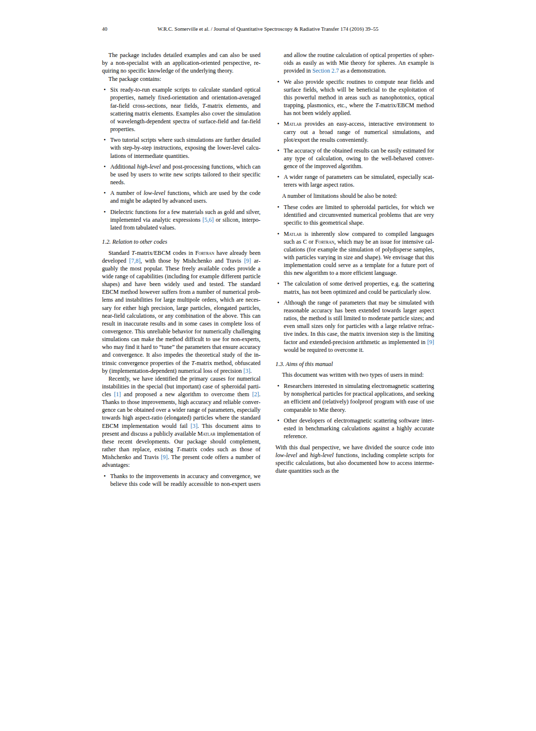40
W.R.C. Somerville et al. / Journal of Quantitative Spectroscopy & Radiative Transfer 174 (2016) 39–55
The package includes detailed examples and can also be used by a non-specialist with an application-oriented perspective, requiring no specific knowledge of the underlying theory.
The package contains:
Six ready-to-run example scripts to calculate standard optical properties, namely fixed-orientation and orientation-averaged far-field cross-sections, near fields, T-matrix elements, and scattering matrix elements. Examples also cover the simulation of wavelength-dependent spectra of surface-field and far-field properties.
Two tutorial scripts where such simulations are further detailed with step-by-step instructions, exposing the lower-level calculations of intermediate quantities.
Additional high-level and post-processing functions, which can be used by users to write new scripts tailored to their specific needs.
A number of low-level functions, which are used by the code and might be adapted by advanced users.
Dielectric functions for a few materials such as gold and silver, implemented via analytic expressions [5,6] or silicon, interpolated from tabulated values.
1.2. Relation to other codes
Standard T-matrix/EBCM codes in Fortran have already been developed [7,8], with those by Mishchenko and Travis [9] arguably the most popular. These freely available codes provide a wide range of capabilities (including for example different particle shapes) and have been widely used and tested. The standard EBCM method however suffers from a number of numerical problems and instabilities for large multipole orders, which are necessary for either high precision, large particles, elongated particles, near-field calculations, or any combination of the above. This can result in inaccurate results and in some cases in complete loss of convergence. This unreliable behavior for numerically challenging simulations can make the method difficult to use for non-experts, who may find it hard to “tune” the parameters that ensure accuracy and convergence. It also impedes the theoretical study of the intrinsic convergence properties of the T-matrix method, obfuscated by (implementation-dependent) numerical loss of precision [3].
Recently, we have identified the primary causes for numerical instabilities in the special (but important) case of spheroidal particles [1] and proposed a new algorithm to overcome them [2]. Thanks to those improvements, high accuracy and reliable convergence can be obtained over a wider range of parameters, especially towards high aspect-ratio (elongated) particles where the standard EBCM implementation would fail [3]. This document aims to present and discuss a publicly available Matlab implementation of these recent developments. Our package should complement, rather than replace, existing T-matrix codes such as those of Mishchenko and Travis [9]. The present code offers a number of advantages:
Thanks to the improvements in accuracy and convergence, we believe this code will be readily accessible to non-expert users and allow the routine calculation of optical properties of spheroids as easily as with Mie theory for spheres. An example is provided in Section 2.7 as a demonstration.
We also provide specific routines to compute near fields and surface fields, which will be beneficial to the exploitation of this powerful method in areas such as nanophotonics, optical trapping, plasmonics, etc., where the T-matrix/EBCM method has not been widely applied.
Matlab provides an easy-access, interactive environment to carry out a broad range of numerical simulations, and plot/export the results conveniently.
The accuracy of the obtained results can be easily estimated for any type of calculation, owing to the well-behaved convergence of the improved algorithm.
A wider range of parameters can be simulated, especially scatterers with large aspect ratios.
A number of limitations should be also be noted:
These codes are limited to spheroidal particles, for which we identified and circumvented numerical problems that are very specific to this geometrical shape.
Matlab is inherently slow compared to compiled languages such as C or Fortran, which may be an issue for intensive calculations (for example the simulation of polydisperse samples, with particles varying in size and shape). We envisage that this implementation could serve as a template for a future port of this new algorithm to a more efficient language.
The calculation of some derived properties, e.g. the scattering matrix, has not been optimized and could be particularly slow.
Although the range of parameters that may be simulated with reasonable accuracy has been extended towards larger aspect ratios, the method is still limited to moderate particle sizes; and even small sizes only for particles with a large relative refractive index. In this case, the matrix inversion step is the limiting factor and extended-precision arithmetic as implemented in [9] would be required to overcome it.
1.3. Aims of this manual
This document was written with two types of users in mind:
Researchers interested in simulating electromagnetic scattering by nonspherical particles for practical applications, and seeking an efficient and (relatively) foolproof program with ease of use comparable to Mie theory.
Other developers of electromagnetic scattering software interested in benchmarking calculations against a highly accurate reference.
With this dual perspective, we have divided the source code into low-level and high-level functions, including complete scripts for specific calculations, but also documented how to access intermediate quantities such as the